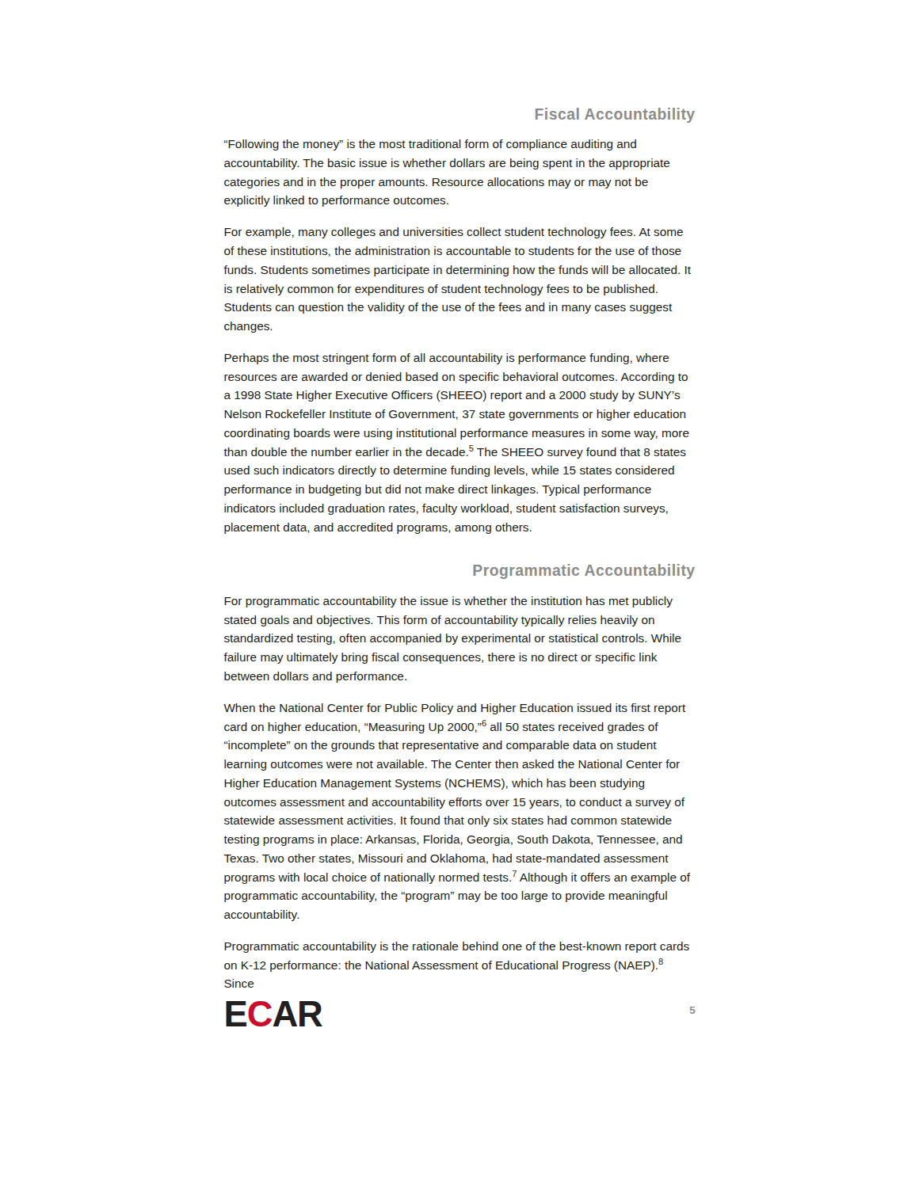Fiscal Accountability
“Following the money” is the most traditional form of compliance auditing and accountability. The basic issue is whether dollars are being spent in the appropriate categories and in the proper amounts. Resource allocations may or may not be explicitly linked to performance outcomes.
For example, many colleges and universities collect student technology fees. At some of these institutions, the administration is accountable to students for the use of those funds. Students sometimes participate in determining how the funds will be allocated. It is relatively common for expenditures of student technology fees to be published. Students can question the validity of the use of the fees and in many cases suggest changes.
Perhaps the most stringent form of all accountability is performance funding, where resources are awarded or denied based on specific behavioral outcomes. According to a 1998 State Higher Executive Officers (SHEEO) report and a 2000 study by SUNY’s Nelson Rockefeller Institute of Government, 37 state governments or higher education coordinating boards were using institutional performance measures in some way, more than double the number earlier in the decade.5 The SHEEO survey found that 8 states used such indicators directly to determine funding levels, while 15 states considered performance in budgeting but did not make direct linkages. Typical performance indicators included graduation rates, faculty workload, student satisfaction surveys, placement data, and accredited programs, among others.
Programmatic Accountability
For programmatic accountability the issue is whether the institution has met publicly stated goals and objectives. This form of accountability typically relies heavily on standardized testing, often accompanied by experimental or statistical controls. While failure may ultimately bring fiscal consequences, there is no direct or specific link between dollars and performance.
When the National Center for Public Policy and Higher Education issued its first report card on higher education, “Measuring Up 2000,”6 all 50 states received grades of “incomplete” on the grounds that representative and comparable data on student learning outcomes were not available. The Center then asked the National Center for Higher Education Management Systems (NCHEMS), which has been studying outcomes assessment and accountability efforts over 15 years, to conduct a survey of statewide assessment activities. It found that only six states had common statewide testing programs in place: Arkansas, Florida, Georgia, South Dakota, Tennessee, and Texas. Two other states, Missouri and Oklahoma, had state-mandated assessment programs with local choice of nationally normed tests.7 Although it offers an example of programmatic accountability, the “program” may be too large to provide meaningful accountability.
Programmatic accountability is the rationale behind one of the best-known report cards on K-12 performance: the National Assessment of Educational Progress (NAEP).8 Since
ECAR
5